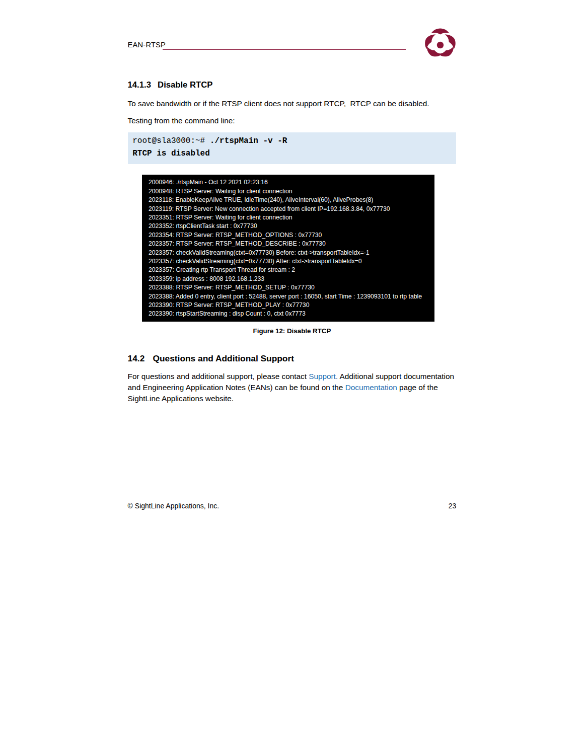EAN-RTSP
14.1.3 Disable RTCP
To save bandwidth or if the RTSP client does not support RTCP, RTCP can be disabled.
Testing from the command line:
root@sla3000:~# ./rtspMain -v -R
RTCP is disabled
2000946: ./rtspMain - Oct 12 2021 02:23:16
2000948: RTSP Server: Waiting for client connection
2023118: EnableKeepAlive TRUE, IdleTime(240), AliveInterval(60), AliveProbes(8)
2023119: RTSP Server: New connection accepted from client IP=192.168.3.84, 0x77730
2023351: RTSP Server: Waiting for client connection
2023352: rtspClientTask start : 0x77730
2023354: RTSP Server: RTSP_METHOD_OPTIONS : 0x77730
2023357: RTSP Server: RTSP_METHOD_DESCRIBE : 0x77730
2023357: checkValidStreaming(ctxt=0x77730) Before: ctxt->transportTableIdx=-1
2023357: checkValidStreaming(ctxt=0x77730) After: ctxt->transportTableIdx=0
2023357: Creating rtp Transport Thread for stream : 2
2023359: ip address : 8008 192.168.1.233
2023388: RTSP Server: RTSP_METHOD_SETUP : 0x77730
2023388: Added 0 entry, client port : 52488, server port : 16050, start Time : 1239093101 to rtp table
2023390: RTSP Server: RTSP_METHOD_PLAY : 0x77730
2023390: rtspStartStreaming : disp Count : 0, ctxt 0x7773
Figure 12: Disable RTCP
14.2 Questions and Additional Support
For questions and additional support, please contact Support. Additional support documentation and Engineering Application Notes (EANs) can be found on the Documentation page of the SightLine Applications website.
© SightLine Applications, Inc. 23